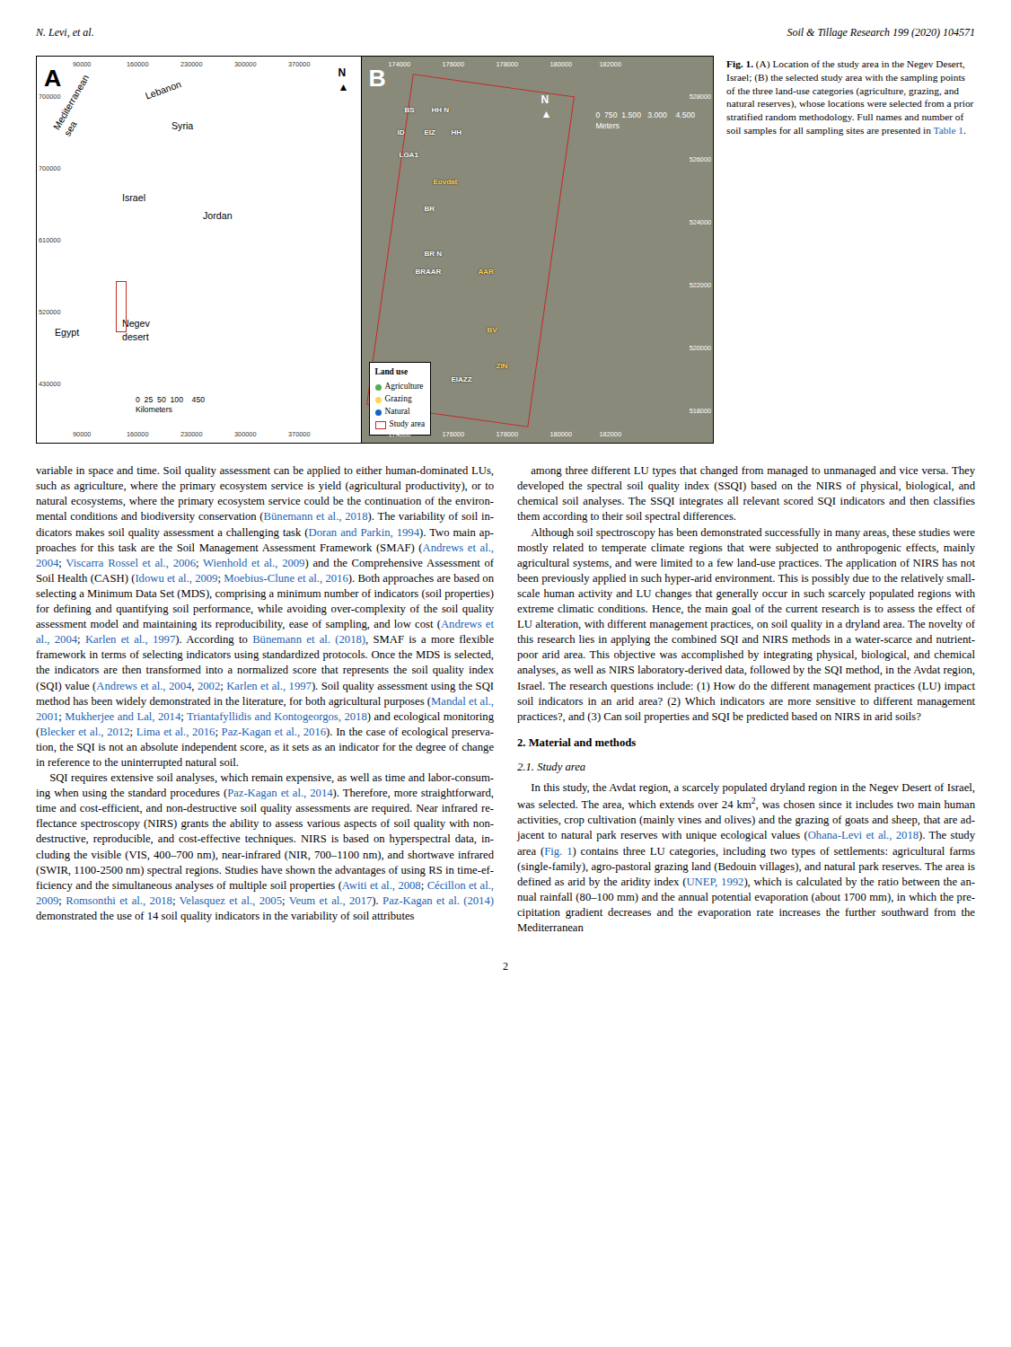N. Levi, et al. Soil & Tillage Research 199 (2020) 104571
A
N
▲
Lebanon
Syria
Mediterranean
sea
Israel
Jordan
Egypt
Negev
desert
0 25 50 100 450
Kilometers
90000
160000
230000
300000
370000
90000
160000
230000
300000
370000
700000
700000
610000
520000
430000
B
N
▲
BS
HH N
ID
EIZ
HH
LGA1
Eovdat
BR
BR N
BRAAR
AAR
BV
ZIN
EIAZZ
0 750 1.500 3.000 4.500
Meters
Land use
Agriculture
Grazing
Natural
Study area
174000
176000
178000
180000
182000
174000
176000
178000
180000
182000
528000
526000
524000
522000
520000
518000
Fig. 1. (A) Location of the study area in the Negev Desert, Israel; (B) the selected study area with the sampling points of the three land-use categories (agriculture, grazing, and natural reserves), whose locations were selected from a prior stratified random methodology. Full names and number of soil samples for all sampling sites are presented in Table 1.
variable in space and time. Soil quality assessment can be applied to either human-dominated LUs, such as agriculture, where the primary ecosystem service is yield (agricultural productivity), or to natural ecosystems, where the primary ecosystem service could be the continuation of the environmental conditions and biodiversity conservation (Bünemann et al., 2018). The variability of soil indicators makes soil quality assessment a challenging task (Doran and Parkin, 1994). Two main approaches for this task are the Soil Management Assessment Framework (SMAF) (Andrews et al., 2004; Viscarra Rossel et al., 2006; Wienhold et al., 2009) and the Comprehensive Assessment of Soil Health (CASH) (Idowu et al., 2009; Moebius-Clune et al., 2016). Both approaches are based on selecting a Minimum Data Set (MDS), comprising a minimum number of indicators (soil properties) for defining and quantifying soil performance, while avoiding over-complexity of the soil quality assessment model and maintaining its reproducibility, ease of sampling, and low cost (Andrews et al., 2004; Karlen et al., 1997). According to Bünemann et al. (2018), SMAF is a more flexible framework in terms of selecting indicators using standardized protocols. Once the MDS is selected, the indicators are then transformed into a normalized score that represents the soil quality index (SQI) value (Andrews et al., 2004, 2002; Karlen et al., 1997). Soil quality assessment using the SQI method has been widely demonstrated in the literature, for both agricultural purposes (Mandal et al., 2001; Mukherjee and Lal, 2014; Triantafyllidis and Kontogeorgos, 2018) and ecological monitoring (Blecker et al., 2012; Lima et al., 2016; Paz-Kagan et al., 2016). In the case of ecological preservation, the SQI is not an absolute independent score, as it sets as an indicator for the degree of change in reference to the uninterrupted natural soil.
SQI requires extensive soil analyses, which remain expensive, as well as time and labor-consuming when using the standard procedures (Paz-Kagan et al., 2014). Therefore, more straightforward, time and cost-efficient, and non-destructive soil quality assessments are required. Near infrared reflectance spectroscopy (NIRS) grants the ability to assess various aspects of soil quality with non-destructive, reproducible, and cost-effective techniques. NIRS is based on hyperspectral data, including the visible (VIS, 400–700 nm), near-infrared (NIR, 700–1100 nm), and shortwave infrared (SWIR, 1100-2500 nm) spectral regions. Studies have shown the advantages of using RS in time-efficiency and the simultaneous analyses of multiple soil properties (Awiti et al., 2008; Cécillon et al., 2009; Romsonthi et al., 2018; Velasquez et al., 2005; Veum et al., 2017). Paz-Kagan et al. (2014) demonstrated the use of 14 soil quality indicators in the variability of soil attributes
among three different LU types that changed from managed to unmanaged and vice versa. They developed the spectral soil quality index (SSQI) based on the NIRS of physical, biological, and chemical soil analyses. The SSQI integrates all relevant scored SQI indicators and then classifies them according to their soil spectral differences.
Although soil spectroscopy has been demonstrated successfully in many areas, these studies were mostly related to temperate climate regions that were subjected to anthropogenic effects, mainly agricultural systems, and were limited to a few land-use practices. The application of NIRS has not been previously applied in such hyper-arid environment. This is possibly due to the relatively small-scale human activity and LU changes that generally occur in such scarcely populated regions with extreme climatic conditions. Hence, the main goal of the current research is to assess the effect of LU alteration, with different management practices, on soil quality in a dryland area. The novelty of this research lies in applying the combined SQI and NIRS methods in a water-scarce and nutrient-poor arid area. This objective was accomplished by integrating physical, biological, and chemical analyses, as well as NIRS laboratory-derived data, followed by the SQI method, in the Avdat region, Israel. The research questions include: (1) How do the different management practices (LU) impact soil indicators in an arid area? (2) Which indicators are more sensitive to different management practices?, and (3) Can soil properties and SQI be predicted based on NIRS in arid soils?
2. Material and methods
2.1. Study area
In this study, the Avdat region, a scarcely populated dryland region in the Negev Desert of Israel, was selected. The area, which extends over 24 km2, was chosen since it includes two main human activities, crop cultivation (mainly vines and olives) and the grazing of goats and sheep, that are adjacent to natural park reserves with unique ecological values (Ohana-Levi et al., 2018). The study area (Fig. 1) contains three LU categories, including two types of settlements: agricultural farms (single-family), agro-pastoral grazing land (Bedouin villages), and natural park reserves. The area is defined as arid by the aridity index (UNEP, 1992), which is calculated by the ratio between the annual rainfall (80–100 mm) and the annual potential evaporation (about 1700 mm), in which the precipitation gradient decreases and the evaporation rate increases the further southward from the Mediterranean
2